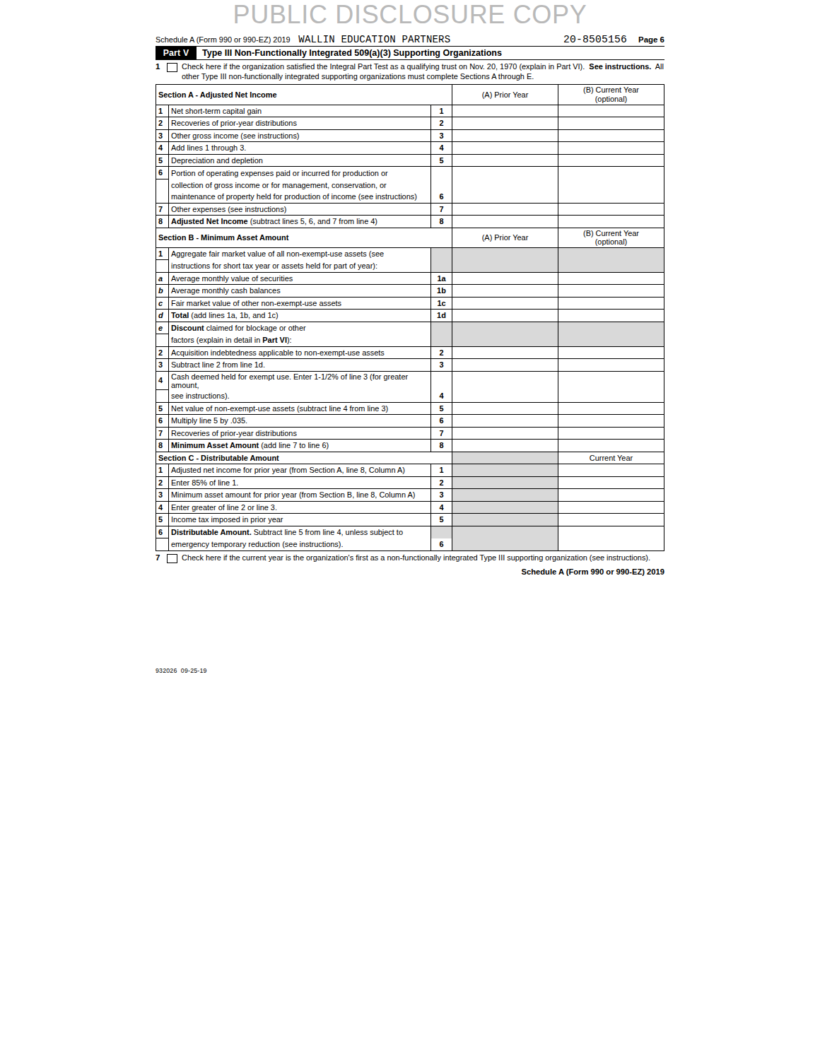PUBLIC DISCLOSURE COPY
Schedule A (Form 990 or 990-EZ) 2019 WALLIN EDUCATION PARTNERS
20-8505156 Page 6
Part V
Type III Non-Functionally Integrated 509(a)(3) Supporting Organizations
1
Check here if the organization satisfied the Integral Part Test as a qualifying trust on Nov. 20, 1970 (explain in Part VI). See instructions. All other Type III non-functionally integrated supporting organizations must complete Sections A through E.
| Section A - Adjusted Net Income | (A) Prior Year | (B) Current Year (optional) |
| 1 | Net short-term capital gain | 1 | | |
| 2 | Recoveries of prior-year distributions | 2 | | |
| 3 | Other gross income (see instructions) | 3 | | |
| 4 | Add lines 1 through 3. | 4 | | |
| 5 | Depreciation and depletion | 5 | | |
| 6 | Portion of operating expenses paid or incurred for production or | | | |
| | collection of gross income or for management, conservation, or | | | |
| | maintenance of property held for production of income (see instructions) | 6 | | |
| 7 | Other expenses (see instructions) | 7 | | |
| 8 | Adjusted Net Income (subtract lines 5, 6, and 7 from line 4) | 8 | | |
| Section B - Minimum Asset Amount | (A) Prior Year | (B) Current Year (optional) |
| 1 | Aggregate fair market value of all non-exempt-use assets (see | | | |
| | instructions for short tax year or assets held for part of year): | | | |
| a | Average monthly value of securities | 1a | | |
| b | Average monthly cash balances | 1b | | |
| c | Fair market value of other non-exempt-use assets | 1c | | |
| d | Total (add lines 1a, 1b, and 1c) | 1d | | |
| e | Discount claimed for blockage or other | | | |
| | factors (explain in detail in Part VI ): | | | |
| 2 | Acquisition indebtedness applicable to non-exempt-use assets | 2 | | |
| 3 | Subtract line 2 from line 1d. | 3 | | |
| 4 | Cash deemed held for exempt use. Enter 1-1/2% of line 3 (for greater amount, | | | |
| | see instructions). | 4 | | |
| 5 | Net value of non-exempt-use assets (subtract line 4 from line 3) | 5 | | |
| 6 | Multiply line 5 by .035. | 6 | | |
| 7 | Recoveries of prior-year distributions | 7 | | |
| 8 | Minimum Asset Amount (add line 7 to line 6) | 8 | | |
| Section C - Distributable Amount | | Current Year |
| 1 | Adjusted net income for prior year (from Section A, line 8, Column A) | 1 | | |
| 2 | Enter 85% of line 1. | 2 | | |
| 3 | Minimum asset amount for prior year (from Section B, line 8, Column A) | 3 | | |
| 4 | Enter greater of line 2 or line 3. | 4 | | |
| 5 | Income tax imposed in prior year | 5 | | |
| 6 | Distributable Amount. Subtract line 5 from line 4, unless subject to | | | |
| | emergency temporary reduction (see instructions). | 6 | | |
7
Check here if the current year is the organization's first as a non-functionally integrated Type III supporting organization (see instructions).
Schedule A (Form 990 or 990-EZ) 2019
932026 09-25-19